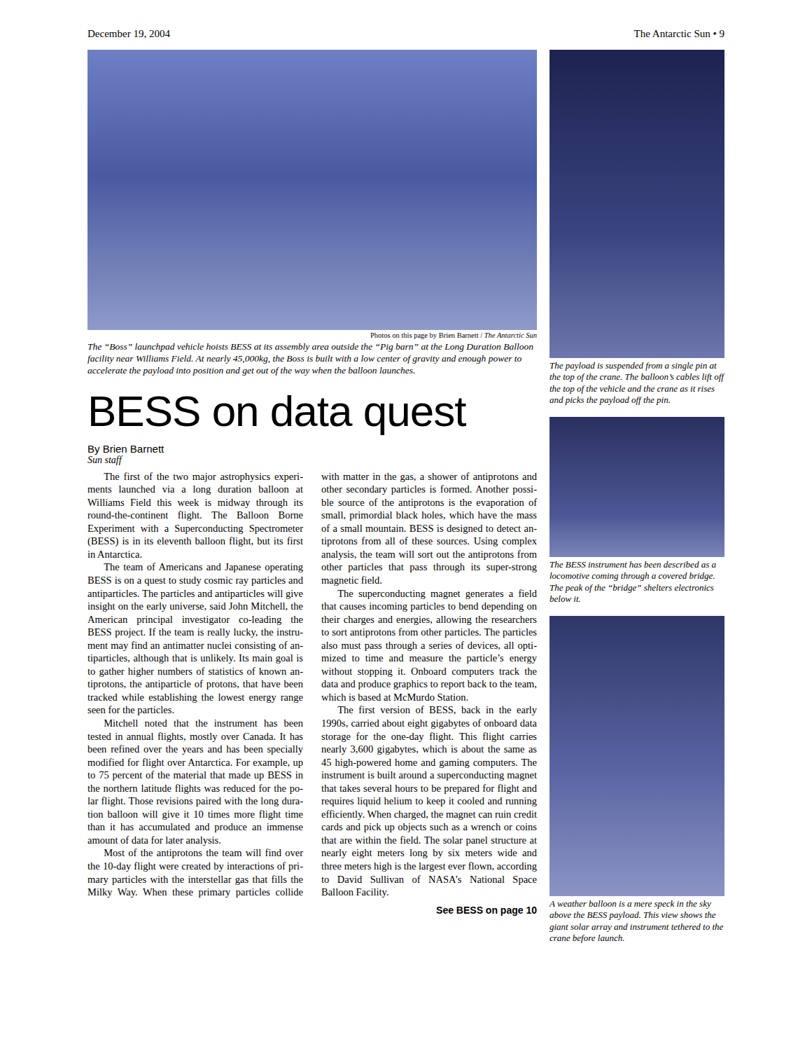December 19, 2004
The Antarctic Sun • 9
Photos on this page by Brien Barnett / The Antarctic Sun
The “Boss” launchpad vehicle hoists BESS at its assembly area outside the “Pig barn” at the Long Duration Balloon facility near Williams Field. At nearly 45,000kg, the Boss is built with a low center of gravity and enough power to accelerate the payload into position and get out of the way when the balloon launches.
BESS on data quest
By Brien Barnett
Sun staff
The first of the two major astrophysics experiments launched via a long duration balloon at Williams Field this week is midway through its round-the-continent flight. The Balloon Borne Experiment with a Superconducting Spectrometer (BESS) is in its eleventh balloon flight, but its first in Antarctica.
The team of Americans and Japanese operating BESS is on a quest to study cosmic ray particles and antiparticles. The particles and antiparticles will give insight on the early universe, said John Mitchell, the American principal investigator co-leading the BESS project. If the team is really lucky, the instrument may find an antimatter nuclei consisting of antiparticles, although that is unlikely. Its main goal is to gather higher numbers of statistics of known antiprotons, the antiparticle of protons, that have been tracked while establishing the lowest energy range seen for the particles.
Mitchell noted that the instrument has been tested in annual flights, mostly over Canada. It has been refined over the years and has been specially modified for flight over Antarctica. For example, up to 75 percent of the material that made up BESS in the northern latitude flights was reduced for the polar flight. Those revisions paired with the long duration balloon will give it 10 times more flight time than it has accumulated and produce an immense amount of data for later analysis.
Most of the antiprotons the team will find over the 10-day flight were created by interactions of primary particles with the interstellar gas that fills the Milky Way. When these primary particles collide with matter in the gas, a shower of antiprotons and other secondary particles is formed. Another possible source of the antiprotons is the evaporation of small, primordial black holes, which have the mass of a small mountain. BESS is designed to detect antiprotons from all of these sources. Using complex analysis, the team will sort out the antiprotons from other particles that pass through its super-strong magnetic field.
The superconducting magnet generates a field that causes incoming particles to bend depending on their charges and energies, allowing the researchers to sort antiprotons from other particles. The particles also must pass through a series of devices, all optimized to time and measure the particle’s energy without stopping it. Onboard computers track the data and produce graphics to report back to the team, which is based at McMurdo Station.
The first version of BESS, back in the early 1990s, carried about eight gigabytes of onboard data storage for the one-day flight. This flight carries nearly 3,600 gigabytes, which is about the same as 45 high-powered home and gaming computers. The instrument is built around a superconducting magnet that takes several hours to be prepared for flight and requires liquid helium to keep it cooled and running efficiently. When charged, the magnet can ruin credit cards and pick up objects such as a wrench or coins that are within the field. The solar panel structure at nearly eight meters long by six meters wide and three meters high is the largest ever flown, according to David Sullivan of NASA’s National Space Balloon Facility.
See BESS on page 10
The payload is suspended from a single pin at the top of the crane. The balloon’s cables lift off the top of the vehicle and the crane as it rises and picks the payload off the pin.
The BESS instrument has been described as a locomotive coming through a covered bridge. The peak of the “bridge” shelters electronics below it.
A weather balloon is a mere speck in the sky above the BESS payload. This view shows the giant solar array and instrument tethered to the crane before launch.